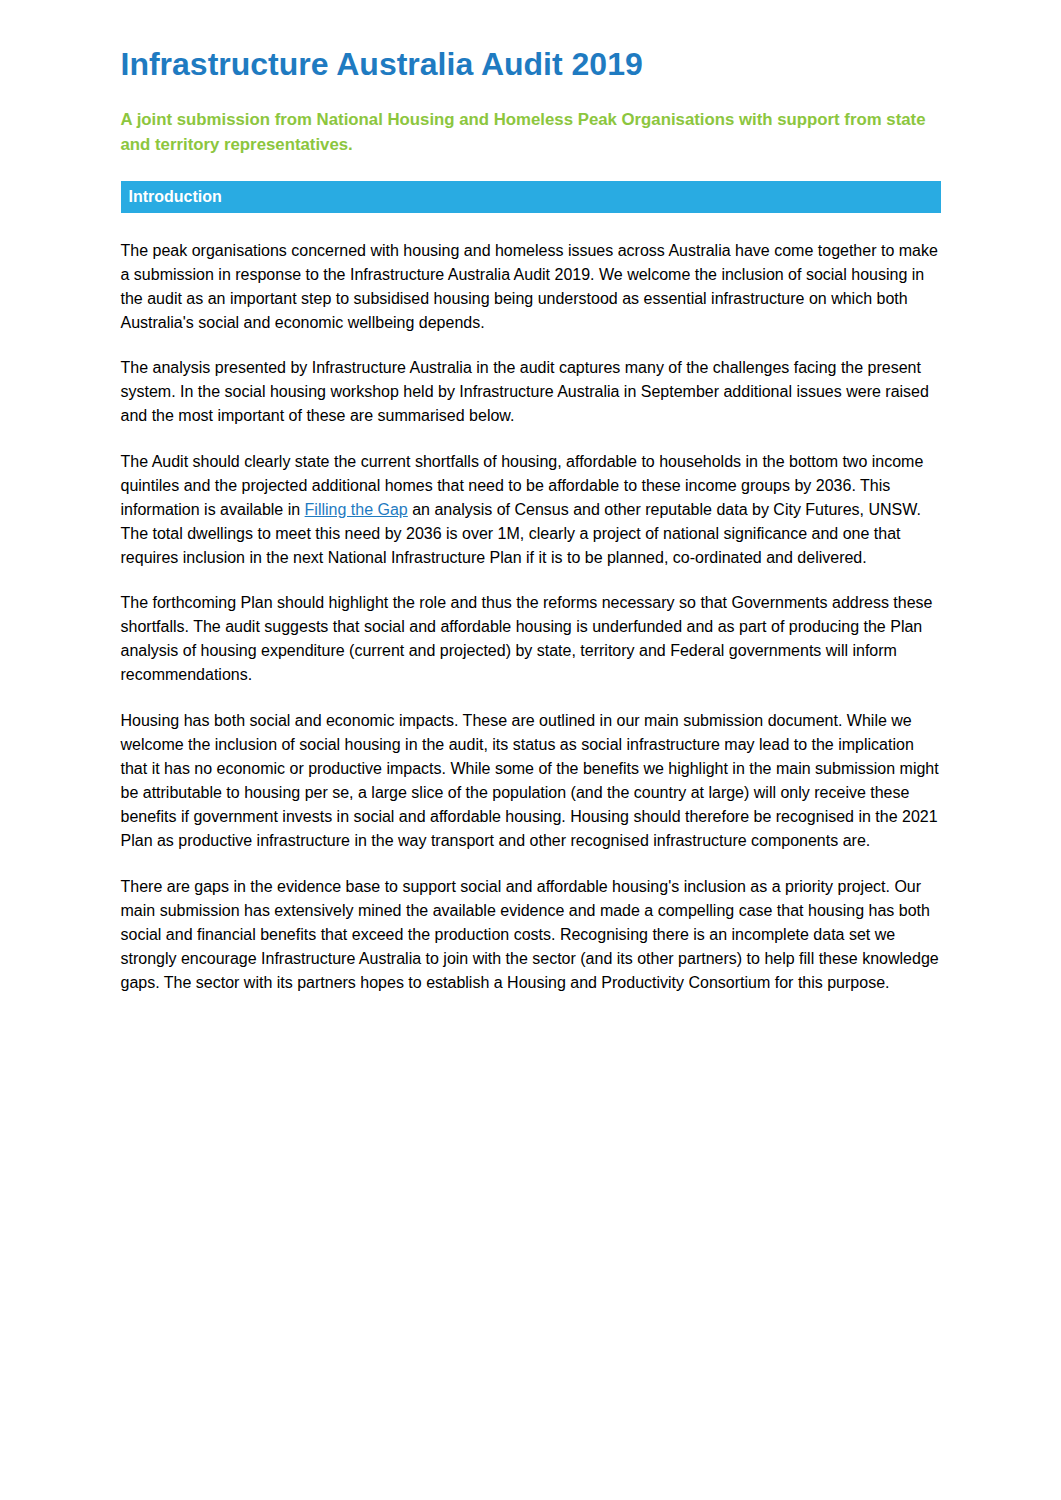Infrastructure Australia Audit 2019
A joint submission from National Housing and Homeless Peak Organisations with support from state and territory representatives.
Introduction
The peak organisations concerned with housing and homeless issues across Australia have come together to make a submission in response to the Infrastructure Australia Audit 2019. We welcome the inclusion of social housing in the audit as an important step to subsidised housing being understood as essential infrastructure on which both Australia's social and economic wellbeing depends.
The analysis presented by Infrastructure Australia in the audit captures many of the challenges facing the present system. In the social housing workshop held by Infrastructure Australia in September additional issues were raised and the most important of these are summarised below.
The Audit should clearly state the current shortfalls of housing, affordable to households in the bottom two income quintiles and the projected additional homes that need to be affordable to these income groups by 2036. This information is available in Filling the Gap an analysis of Census and other reputable data by City Futures, UNSW. The total dwellings to meet this need by 2036 is over 1M, clearly a project of national significance and one that requires inclusion in the next National Infrastructure Plan if it is to be planned, co-ordinated and delivered.
The forthcoming Plan should highlight the role and thus the reforms necessary so that Governments address these shortfalls. The audit suggests that social and affordable housing is underfunded and as part of producing the Plan analysis of housing expenditure (current and projected) by state, territory and Federal governments will inform recommendations.
Housing has both social and economic impacts. These are outlined in our main submission document. While we welcome the inclusion of social housing in the audit, its status as social infrastructure may lead to the implication that it has no economic or productive impacts. While some of the benefits we highlight in the main submission might be attributable to housing per se, a large slice of the population (and the country at large) will only receive these benefits if government invests in social and affordable housing. Housing should therefore be recognised in the 2021 Plan as productive infrastructure in the way transport and other recognised infrastructure components are.
There are gaps in the evidence base to support social and affordable housing's inclusion as a priority project. Our main submission has extensively mined the available evidence and made a compelling case that housing has both social and financial benefits that exceed the production costs. Recognising there is an incomplete data set we strongly encourage Infrastructure Australia to join with the sector (and its other partners) to help fill these knowledge gaps. The sector with its partners hopes to establish a Housing and Productivity Consortium for this purpose.